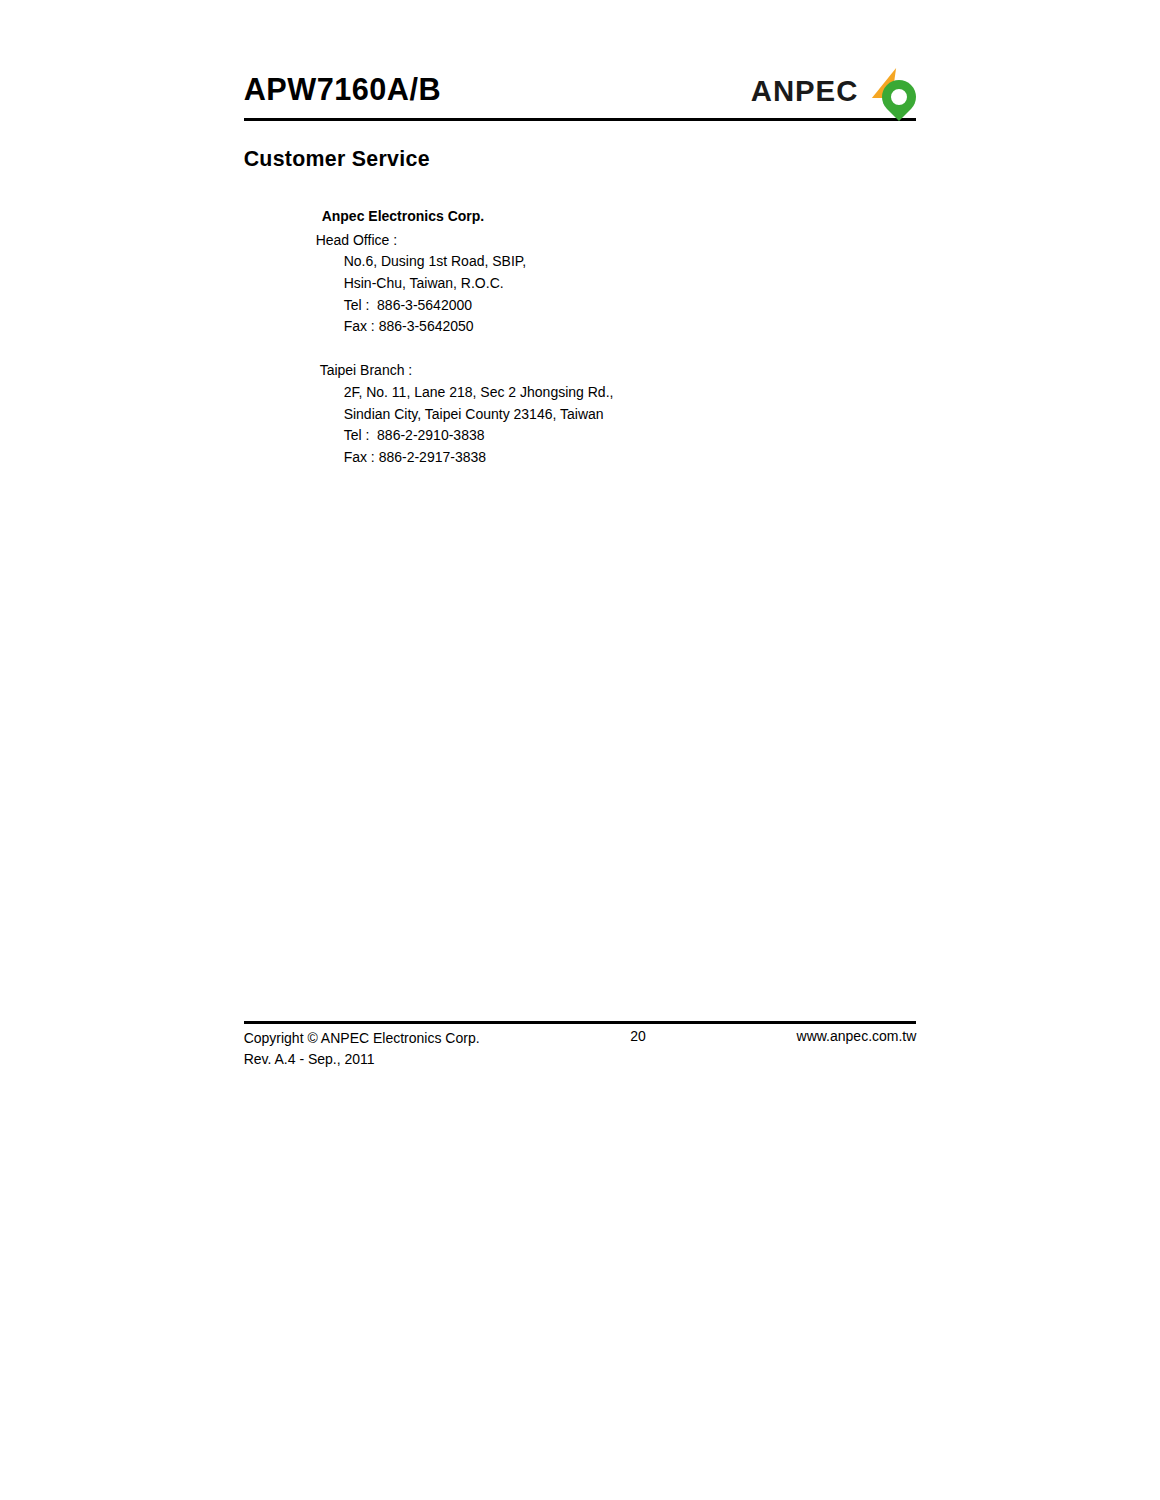APW7160A/B
ANPEC
Customer Service
Anpec Electronics Corp.
Head Office :
No.6, Dusing 1st Road, SBIP,
Hsin-Chu, Taiwan, R.O.C.
Tel : 886-3-5642000
Fax : 886-3-5642050
Taipei Branch :
2F, No. 11, Lane 218, Sec 2 Jhongsing Rd.,
Sindian City, Taipei County 23146, Taiwan
Tel : 886-2-2910-3838
Fax : 886-2-2917-3838
Copyright © ANPEC Electronics Corp.
Rev. A.4 - Sep., 2011
20
www.anpec.com.tw